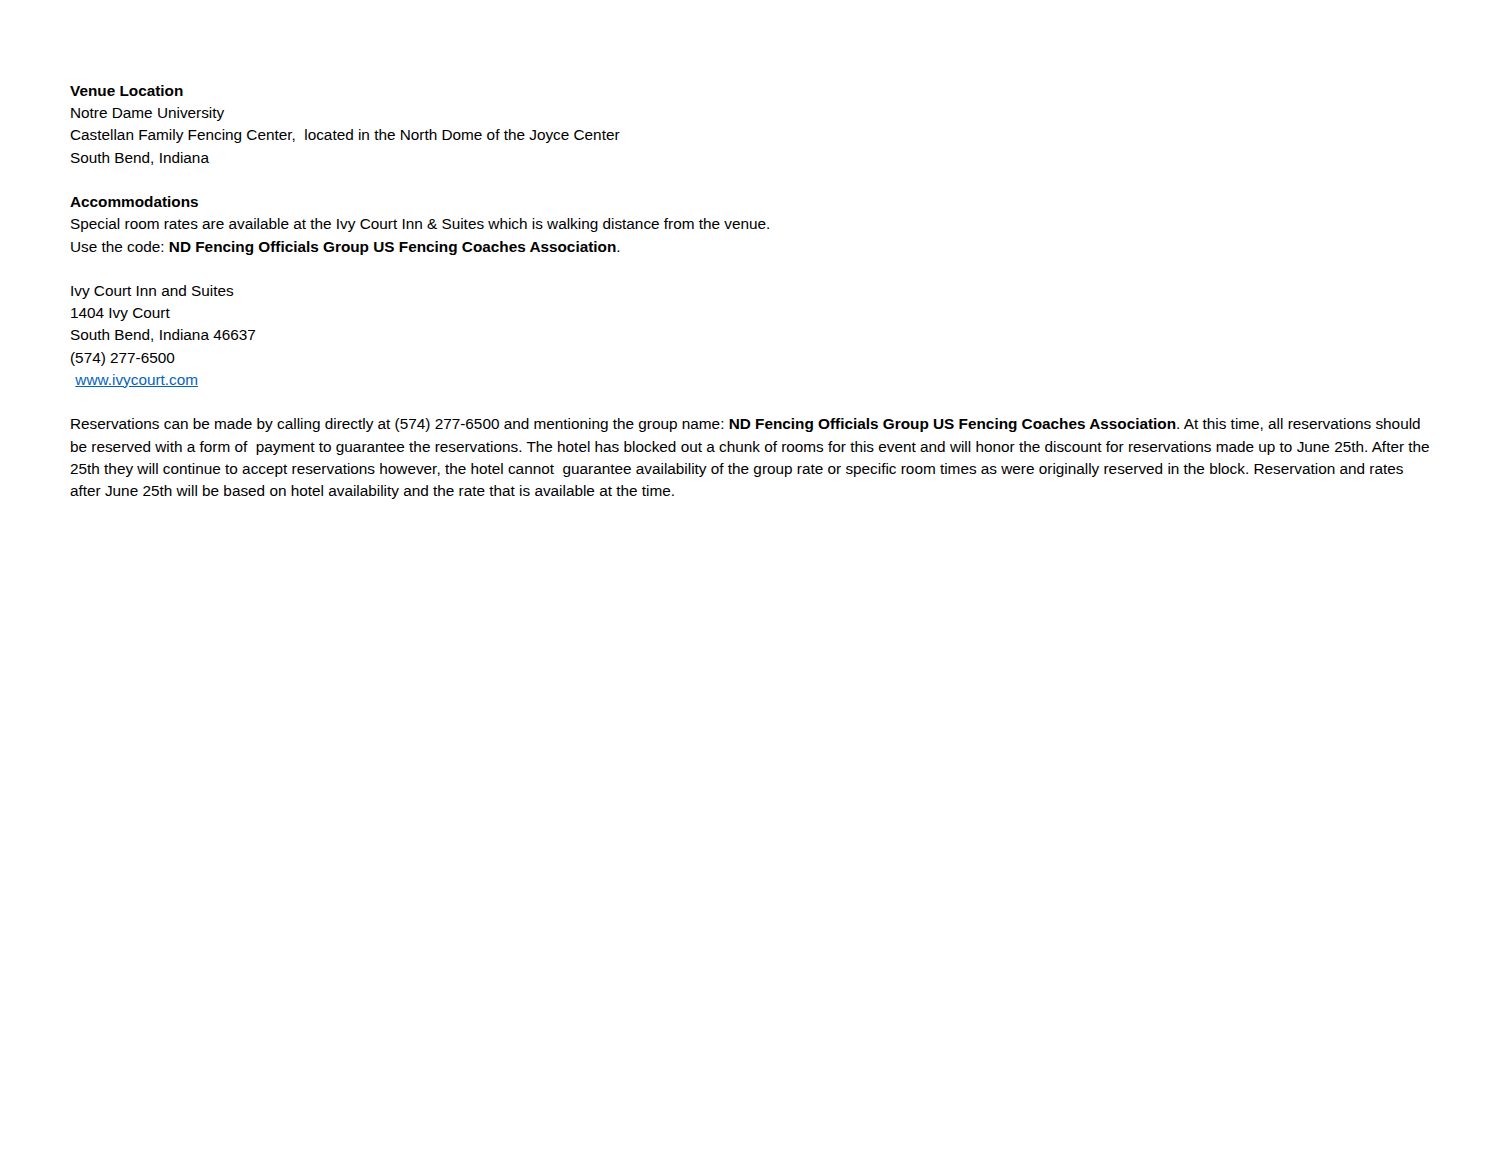Venue Location
Notre Dame University
Castellan Family Fencing Center, located in the North Dome of the Joyce Center
South Bend, Indiana
Accommodations
Special room rates are available at the Ivy Court Inn & Suites which is walking distance from the venue.
Use the code: ND Fencing Officials Group US Fencing Coaches Association.
Ivy Court Inn and Suites
1404 Ivy Court
South Bend, Indiana 46637
(574) 277-6500
www.ivycourt.com
Reservations can be made by calling directly at (574) 277-6500 and mentioning the group name: ND Fencing Officials Group US Fencing Coaches Association. At this time, all reservations should be reserved with a form of payment to guarantee the reservations. The hotel has blocked out a chunk of rooms for this event and will honor the discount for reservations made up to June 25th. After the 25th they will continue to accept reservations however, the hotel cannot guarantee availability of the group rate or specific room times as were originally reserved in the block. Reservation and rates after June 25th will be based on hotel availability and the rate that is available at the time.